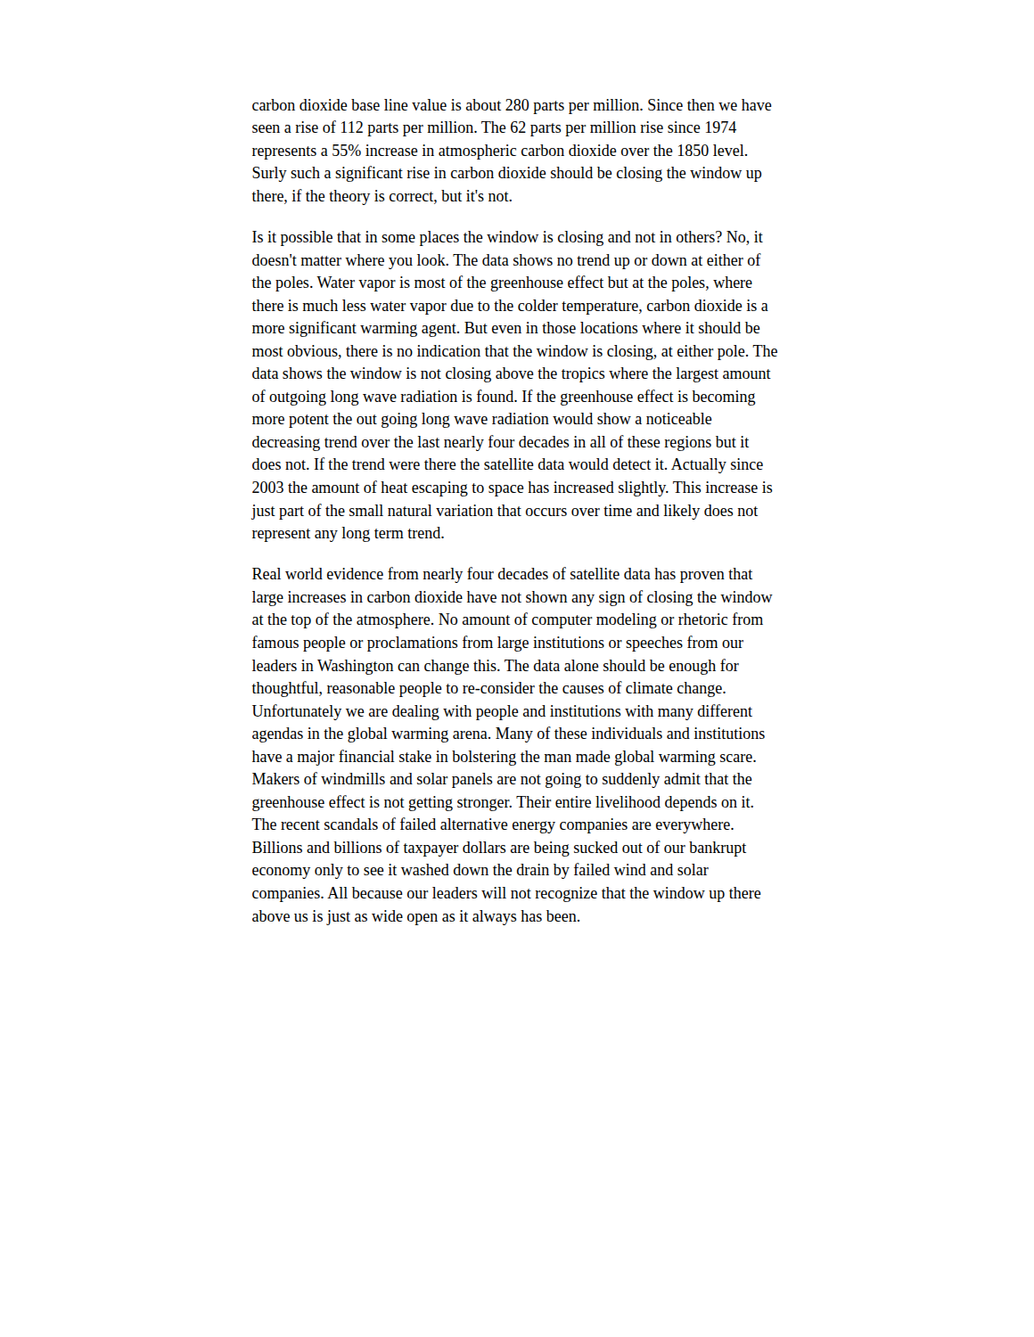carbon dioxide base line value is about 280 parts per million. Since then we have seen a rise of 112 parts per million. The 62 parts per million rise since 1974 represents a 55% increase in atmospheric carbon dioxide over the 1850 level. Surly such a significant rise in carbon dioxide should be closing the window up there, if the theory is correct, but it's not.
Is it possible that in some places the window is closing and not in others? No, it doesn't matter where you look. The data shows no trend up or down at either of the poles. Water vapor is most of the greenhouse effect but at the poles, where there is much less water vapor due to the colder temperature, carbon dioxide is a more significant warming agent. But even in those locations where it should be most obvious, there is no indication that the window is closing, at either pole. The data shows the window is not closing above the tropics where the largest amount of outgoing long wave radiation is found. If the greenhouse effect is becoming more potent the out going long wave radiation would show a noticeable decreasing trend over the last nearly four decades in all of these regions but it does not. If the trend were there the satellite data would detect it. Actually since 2003 the amount of heat escaping to space has increased slightly. This increase is just part of the small natural variation that occurs over time and likely does not represent any long term trend.
Real world evidence from nearly four decades of satellite data has proven that large increases in carbon dioxide have not shown any sign of closing the window at the top of the atmosphere. No amount of computer modeling or rhetoric from famous people or proclamations from large institutions or speeches from our leaders in Washington can change this. The data alone should be enough for thoughtful, reasonable people to re-consider the causes of climate change. Unfortunately we are dealing with people and institutions with many different agendas in the global warming arena. Many of these individuals and institutions have a major financial stake in bolstering the man made global warming scare. Makers of windmills and solar panels are not going to suddenly admit that the greenhouse effect is not getting stronger. Their entire livelihood depends on it. The recent scandals of failed alternative energy companies are everywhere. Billions and billions of taxpayer dollars are being sucked out of our bankrupt economy only to see it washed down the drain by failed wind and solar companies. All because our leaders will not recognize that the window up there above us is just as wide open as it always has been.